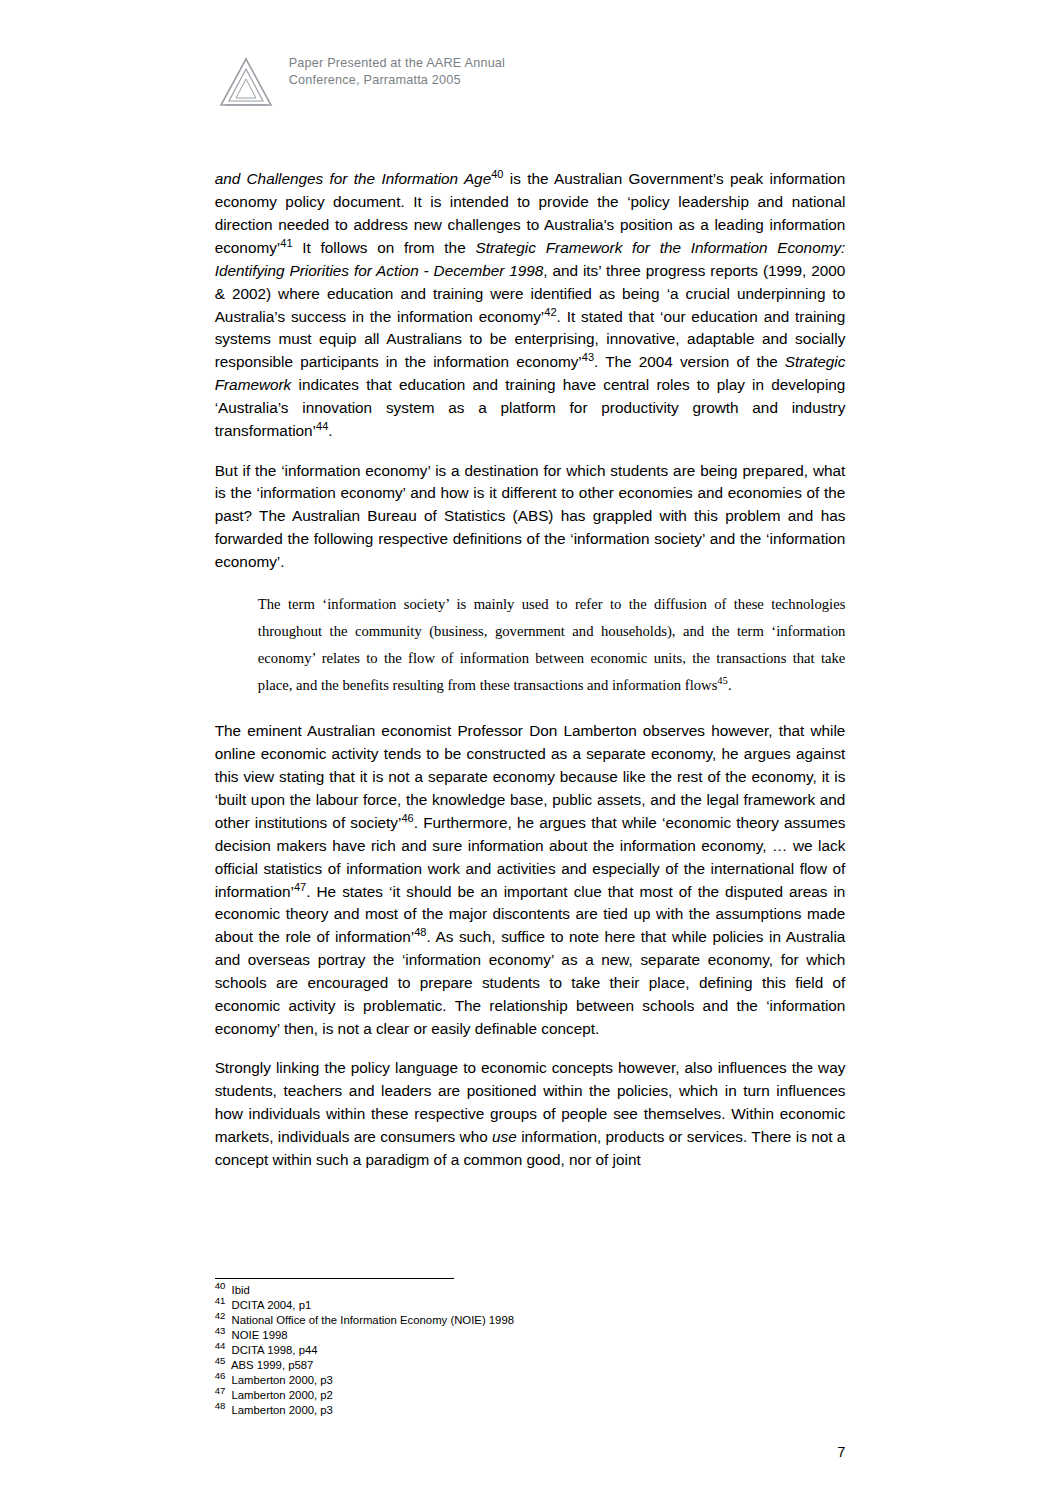Paper Presented at the AARE Annual
Conference, Parramatta 2005
and Challenges for the Information Age40 is the Australian Government’s peak information economy policy document. It is intended to provide the ‘policy leadership and national direction needed to address new challenges to Australia's position as a leading information economy’41 It follows on from the Strategic Framework for the Information Economy: Identifying Priorities for Action - December 1998, and its’ three progress reports (1999, 2000 & 2002) where education and training were identified as being ‘a crucial underpinning to Australia’s success in the information economy’42. It stated that ‘our education and training systems must equip all Australians to be enterprising, innovative, adaptable and socially responsible participants in the information economy’43. The 2004 version of the Strategic Framework indicates that education and training have central roles to play in developing ‘Australia’s innovation system as a platform for productivity growth and industry transformation’44.
But if the ‘information economy’ is a destination for which students are being prepared, what is the ‘information economy’ and how is it different to other economies and economies of the past? The Australian Bureau of Statistics (ABS) has grappled with this problem and has forwarded the following respective definitions of the ‘information society’ and the ‘information economy’.
The term ‘information society’ is mainly used to refer to the diffusion of these technologies throughout the community (business, government and households), and the term ‘information economy’ relates to the flow of information between economic units, the transactions that take place, and the benefits resulting from these transactions and information flows45.
The eminent Australian economist Professor Don Lamberton observes however, that while online economic activity tends to be constructed as a separate economy, he argues against this view stating that it is not a separate economy because like the rest of the economy, it is ‘built upon the labour force, the knowledge base, public assets, and the legal framework and other institutions of society’46. Furthermore, he argues that while ‘economic theory assumes decision makers have rich and sure information about the information economy, … we lack official statistics of information work and activities and especially of the international flow of information’47. He states ‘it should be an important clue that most of the disputed areas in economic theory and most of the major discontents are tied up with the assumptions made about the role of information’48. As such, suffice to note here that while policies in Australia and overseas portray the ‘information economy’ as a new, separate economy, for which schools are encouraged to prepare students to take their place, defining this field of economic activity is problematic. The relationship between schools and the ‘information economy’ then, is not a clear or easily definable concept.
Strongly linking the policy language to economic concepts however, also influences the way students, teachers and leaders are positioned within the policies, which in turn influences how individuals within these respective groups of people see themselves. Within economic markets, individuals are consumers who use information, products or services. There is not a concept within such a paradigm of a common good, nor of joint
40 Ibid
41 DCITA 2004, p1
42 National Office of the Information Economy (NOIE) 1998
43 NOIE 1998
44 DCITA 1998, p44
45 ABS 1999, p587
46 Lamberton 2000, p3
47 Lamberton 2000, p2
48 Lamberton 2000, p3
7